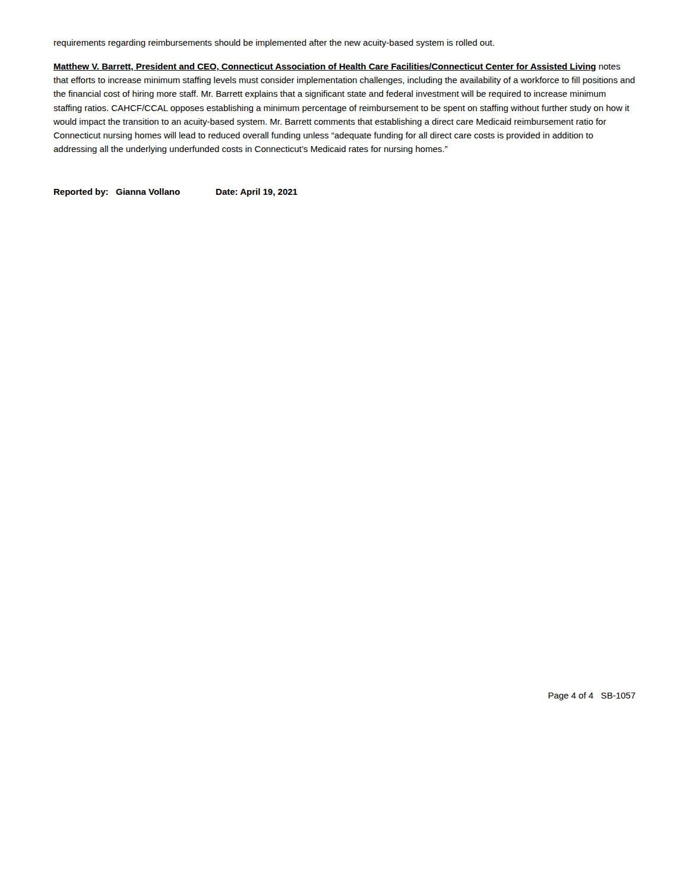requirements regarding reimbursements should be implemented after the new acuity-based system is rolled out.
Matthew V. Barrett, President and CEO, Connecticut Association of Health Care Facilities/Connecticut Center for Assisted Living notes that efforts to increase minimum staffing levels must consider implementation challenges, including the availability of a workforce to fill positions and the financial cost of hiring more staff. Mr. Barrett explains that a significant state and federal investment will be required to increase minimum staffing ratios. CAHCF/CCAL opposes establishing a minimum percentage of reimbursement to be spent on staffing without further study on how it would impact the transition to an acuity-based system. Mr. Barrett comments that establishing a direct care Medicaid reimbursement ratio for Connecticut nursing homes will lead to reduced overall funding unless “adequate funding for all direct care costs is provided in addition to addressing all the underlying underfunded costs in Connecticut’s Medicaid rates for nursing homes.”
Reported by: Gianna Vollano Date: April 19, 2021
Page 4 of 4 SB-1057